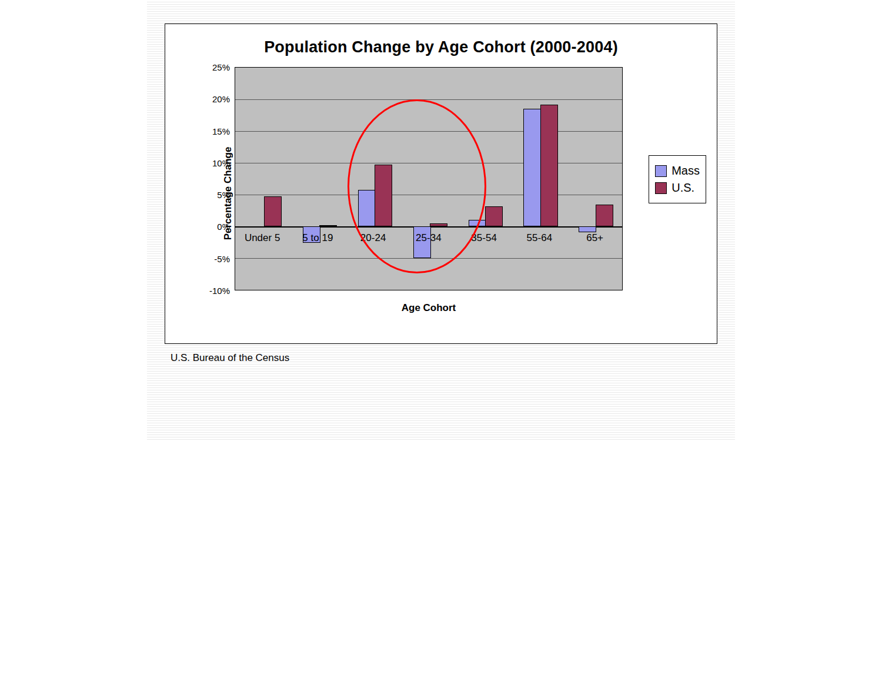Population Change by Age Cohort (2000-2004)
Percentage Change
25% 20% 15% 10% 5% 0% -5% -10%
Under 5
5 to 19
20-24
25-34
35-54
55-64
65+
Age Cohort
Mass
U.S.
U.S. Bureau of the Census